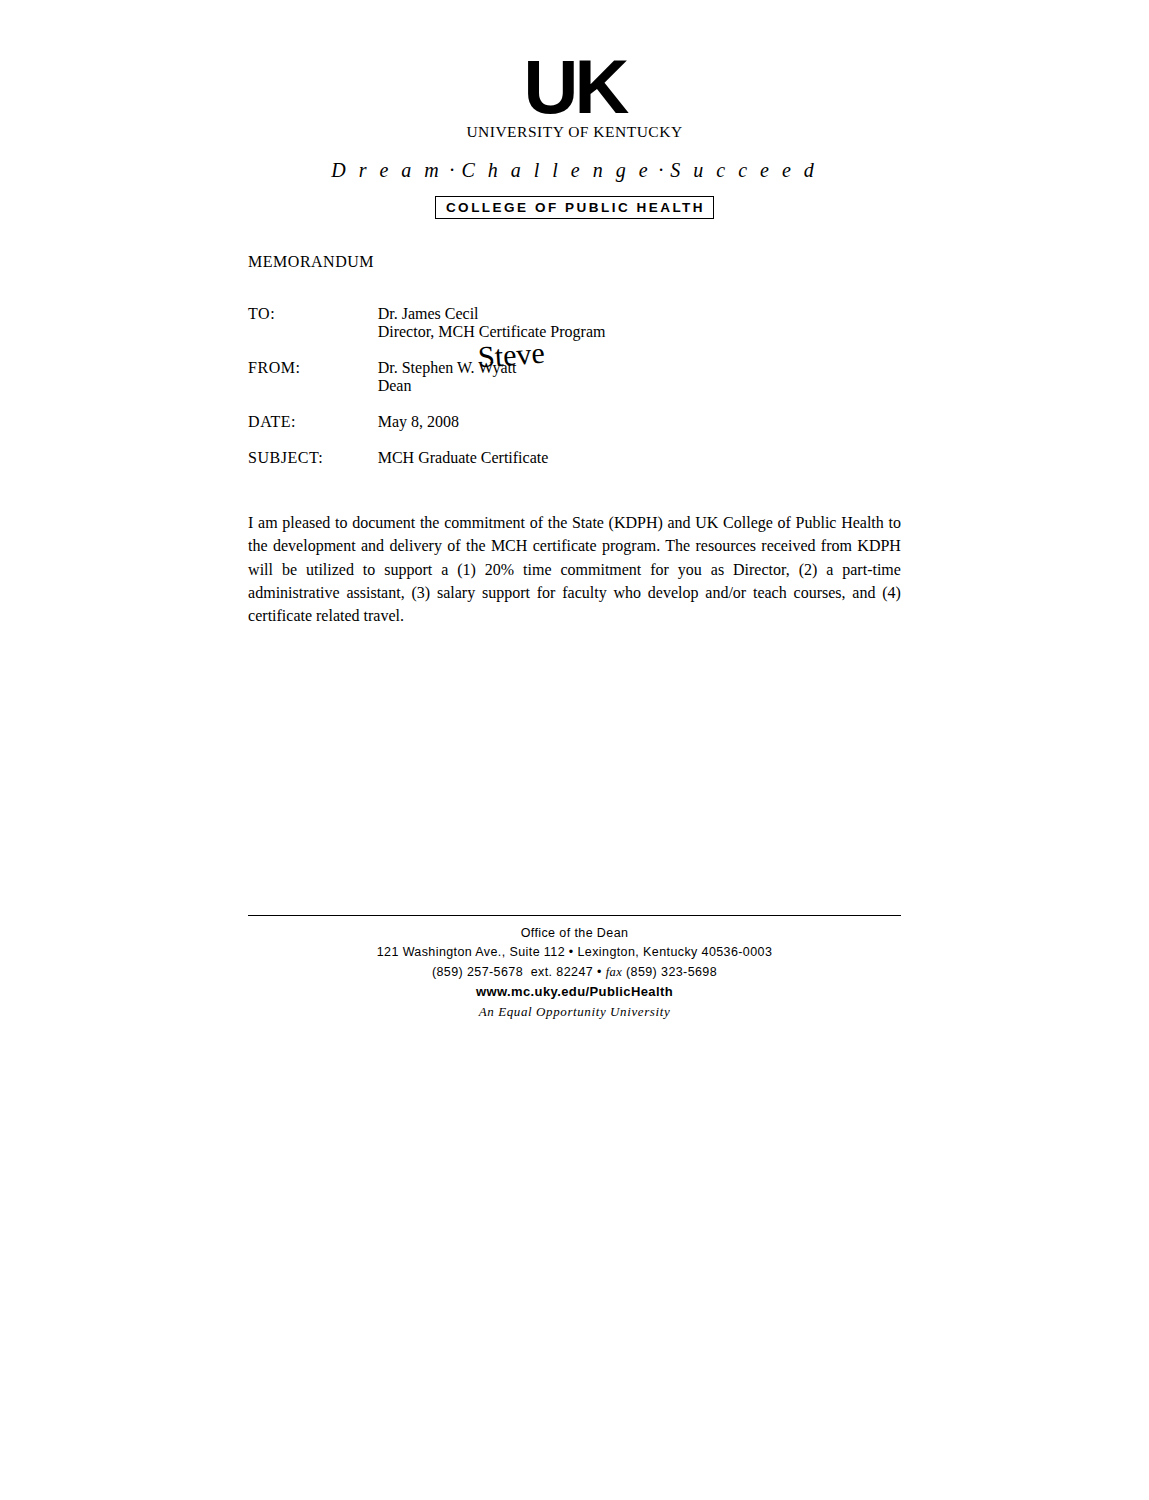UK
UNIVERSITY OF KENTUCKY
D r e a m·C h a l l e n g e·S u c c e e d
COLLEGE OF PUBLIC HEALTH
MEMORANDUM
| TO: | Dr. James Cecil Director, MCH Certificate Program |
| FROM: | Dr. Stephen W. Wyatt Steve Dean |
| DATE: | May 8, 2008 |
| SUBJECT: | MCH Graduate Certificate |
I am pleased to document the commitment of the State (KDPH) and UK College of Public Health to the development and delivery of the MCH certificate program. The resources received from KDPH will be utilized to support a (1) 20% time commitment for you as Director, (2) a part-time administrative assistant, (3) salary support for faculty who develop and/or teach courses, and (4) certificate related travel.
Office of the Dean
121 Washington Ave., Suite 112 • Lexington, Kentucky 40536-0003
(859) 257-5678 ext. 82247 • fax (859) 323-5698
www.mc.uky.edu/PublicHealth
An Equal Opportunity University